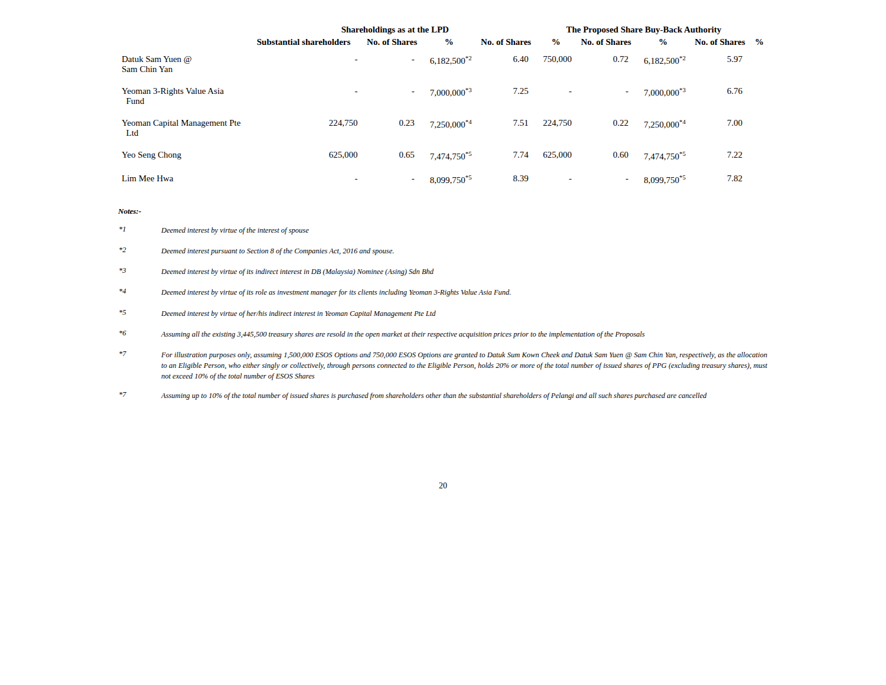| | Shareholdings as at the LPD | The Proposed Share Buy-Back Authority |
| --- | --- | --- |
| Substantial shareholders | No. of Shares | % | No. of Shares | % | No. of Shares | % | No. of Shares | % |
| Datuk Sam Yuen @ Sam Chin Yan | - | - | 6,182,500 *2 | 6.40 | 750,000 | 0.72 | 6,182,500 *2 | 5.97 |
| Yeoman 3-Rights Value Asia Fund | - | - | 7,000,000 *3 | 7.25 | - | - | 7,000,000 *3 | 6.76 |
| Yeoman Capital Management Pte Ltd | 224,750 | 0.23 | 7,250,000 *4 | 7.51 | 224,750 | 0.22 | 7,250,000 *4 | 7.00 |
| Yeo Seng Chong | 625,000 | 0.65 | 7,474,750 *5 | 7.74 | 625,000 | 0.60 | 7,474,750 *5 | 7.22 |
| Lim Mee Hwa | - | - | 8,099,750 *5 | 8.39 | - | - | 8,099,750 *5 | 7.82 |
Notes:-
| *1 | Deemed interest by virtue of the interest of spouse |
| *2 | Deemed interest pursuant to Section 8 of the Companies Act, 2016 and spouse. |
| *3 | Deemed interest by virtue of its indirect interest in DB (Malaysia) Nominee (Asing) Sdn Bhd |
| *4 | Deemed interest by virtue of its role as investment manager for its clients including Yeoman 3-Rights Value Asia Fund. |
| *5 | Deemed interest by virtue of her/his indirect interest in Yeoman Capital Management Pte Ltd |
| *6 | Assuming all the existing 3,445,500 treasury shares are resold in the open market at their respective acquisition prices prior to the implementation of the Proposals |
| *7 | For illustration purposes only, assuming 1,500,000 ESOS Options and 750,000 ESOS Options are granted to Datuk Sum Kown Cheek and Datuk Sam Yuen @ Sam Chin Yan, respectively, as the allocation to an Eligible Person, who either singly or collectively, through persons connected to the Eligible Person, holds 20% or more of the total number of issued shares of PPG (excluding treasury shares), must not exceed 10% of the total number of ESOS Shares |
| *7 | Assuming up to 10% of the total number of issued shares is purchased from shareholders other than the substantial shareholders of Pelangi and all such shares purchased are cancelled |
20